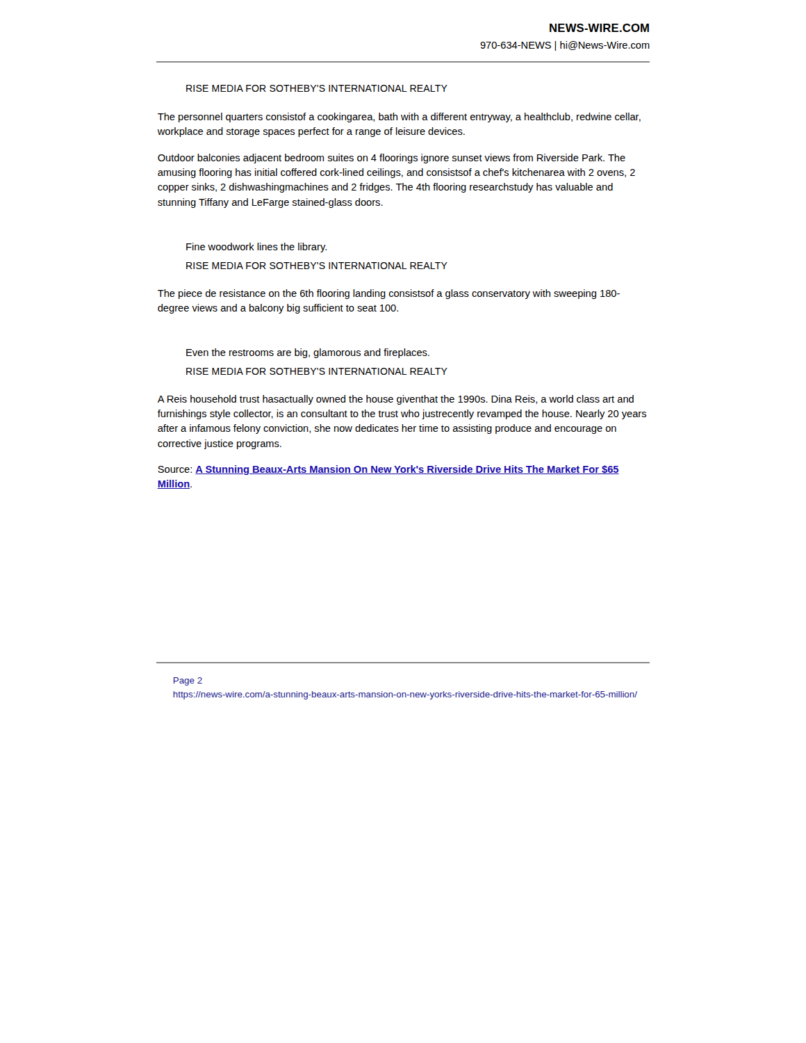NEWS-WIRE.COM
970-634-NEWS | hi@News-Wire.com
RISE MEDIA FOR SOTHEBY'S INTERNATIONAL REALTY
The personnel quarters consistof a cookingarea, bath with a different entryway, a healthclub, redwine cellar, workplace and storage spaces perfect for a range of leisure devices.
Outdoor balconies adjacent bedroom suites on 4 floorings ignore sunset views from Riverside Park. The amusing flooring has initial coffered cork-lined ceilings, and consistsof a chef's kitchenarea with 2 ovens, 2 copper sinks, 2 dishwashingmachines and 2 fridges. The 4th flooring researchstudy has valuable and stunning Tiffany and LeFarge stained-glass doors.
Fine woodwork lines the library.
RISE MEDIA FOR SOTHEBY'S INTERNATIONAL REALTY
The piece de resistance on the 6th flooring landing consistsof a glass conservatory with sweeping 180-degree views and a balcony big sufficient to seat 100.
Even the restrooms are big, glamorous and fireplaces.
RISE MEDIA FOR SOTHEBY'S INTERNATIONAL REALTY
A Reis household trust hasactually owned the house giventhat the 1990s. Dina Reis, a world class art and furnishings style collector, is an consultant to the trust who justrecently revamped the house. Nearly 20 years after a infamous felony conviction, she now dedicates her time to assisting produce and encourage on corrective justice programs.
Source: A Stunning Beaux-Arts Mansion On New York's Riverside Drive Hits The Market For $65 Million.
Page 2
https://news-wire.com/a-stunning-beaux-arts-mansion-on-new-yorks-riverside-drive-hits-the-market-for-65-million/